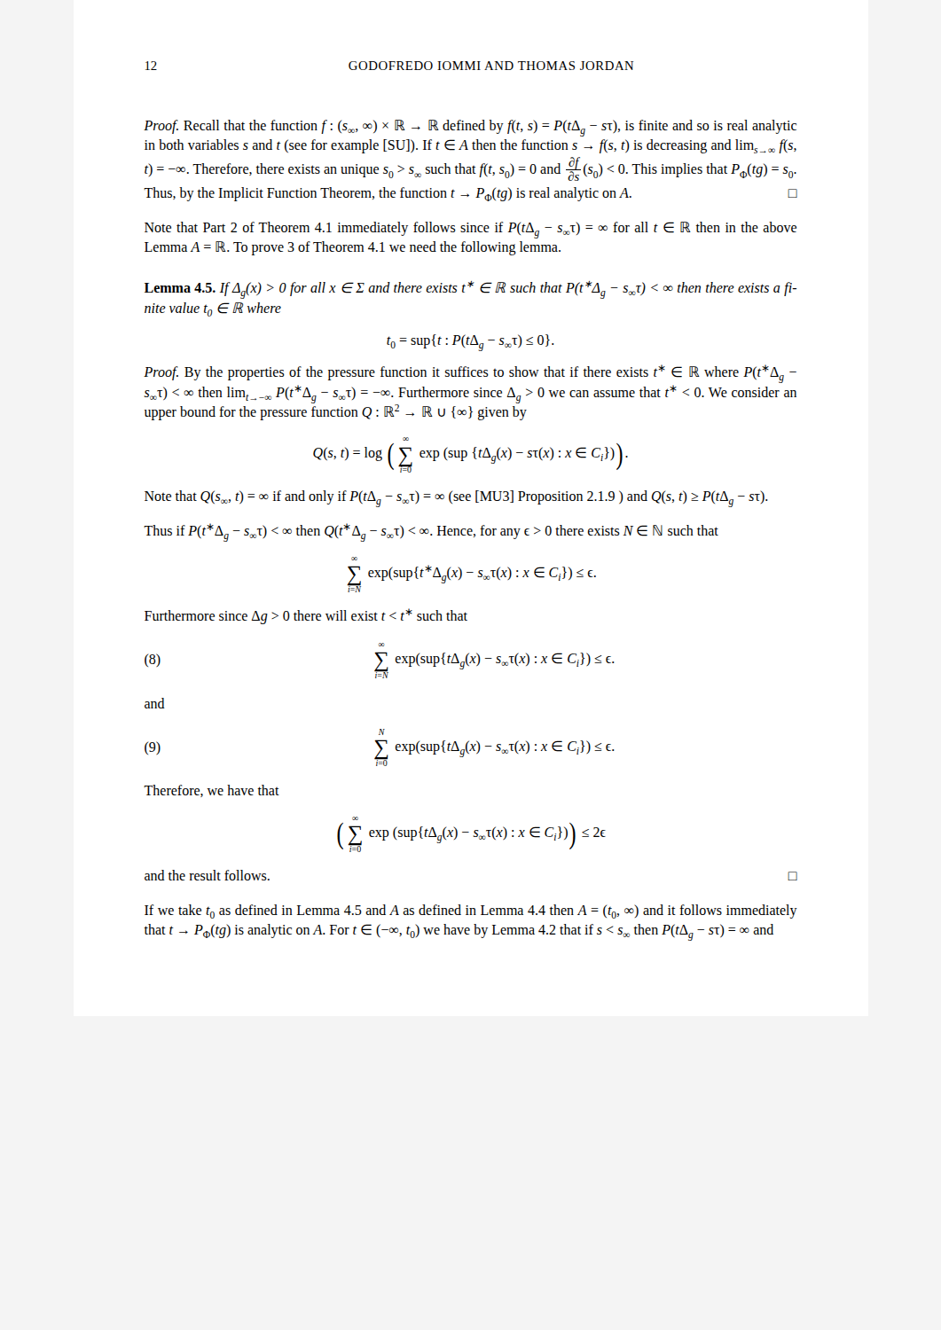12 GODOFREDO IOMMI AND THOMAS JORDAN
Recall that the function f : (s∞, ∞) × ℝ → ℝ defined by f(t, s) = P(t Δg − sτ), is finite and so is real analytic in both variables s and t (see for example [SU]). If t ∈ A then the function s → f(s, t) is decreasing and lims→∞ f(s, t) = −∞. Therefore, there exists an unique s0 > s∞ such that f(t, s0) = 0 and ∂f∂s(s0) < 0. This implies that PΦ(tg) = s0. Thus, by the Implicit Function Theorem, the function t → PΦ(tg) is real analytic on A.
Note that Part 2 of Theorem 4.1 immediately follows since if P(t Δg − s∞τ) = ∞ for all t ∈ ℝ then in the above Lemma A = ℝ. To prove 3 of Theorem 4.1 we need the following lemma.
Lemma 4.5. If Δg(x) > 0 for all x ∈ Σ and there exists t∗ ∈ ℝ such that P(t∗Δg − s∞τ) < ∞ then there exists a finite value t0 ∈ ℝ where
t0 = sup{t : P(t Δg − s∞τ) ≤ 0}.
By the properties of the pressure function it suffices to show that if there exists t∗ ∈ ℝ where P(t∗Δg − s∞τ) < ∞ then limt→−∞ P(t∗Δg − s∞τ) = −∞. Furthermore since Δg > 0 we can assume that t∗ < 0. We consider an upper bound for the pressure function Q : ℝ2 → ℝ ∪ {∞} given by
Q(s, t) = log (∞∑i=0 exp (sup {t Δg(x) − sτ(x) : x ∈ Ci})).
Note that Q(s∞, t) = ∞ if and only if P(t Δg − s∞τ) = ∞ (see [MU3] Proposition 2.1.9 ) and Q(s, t) ≥ P(t Δg − sτ).
Thus if P(t∗Δg − s∞τ) < ∞ then Q(t∗Δg − s∞τ) < ∞. Hence, for any ϵ > 0 there exists N ∈ ℕ such that
∞∑i=N exp(sup{t∗Δg(x) − s∞τ(x) : x ∈ Ci}) ≤ ϵ.
Furthermore since Δg > 0 there will exist t < t∗ such that
(8) ∞∑i=N exp(sup{t Δg(x) − s∞τ(x) : x ∈ Ci}) ≤ ϵ.
and
(9) N∑i=0 exp(sup{t Δg(x) − s∞τ(x) : x ∈ Ci}) ≤ ϵ.
Therefore, we have that
(∞∑i=0 exp (sup{t Δg(x) − s∞τ(x) : x ∈ Ci})) ≤ 2ϵ
and the result follows.
If we take t0 as defined in Lemma 4.5 and A as defined in Lemma 4.4 then A = (t0, ∞) and it follows immediately that t → PΦ(tg) is analytic on A. For t ∈ (−∞, t0) we have by Lemma 4.2 that if s < s∞ then P(t Δg − sτ) = ∞ and